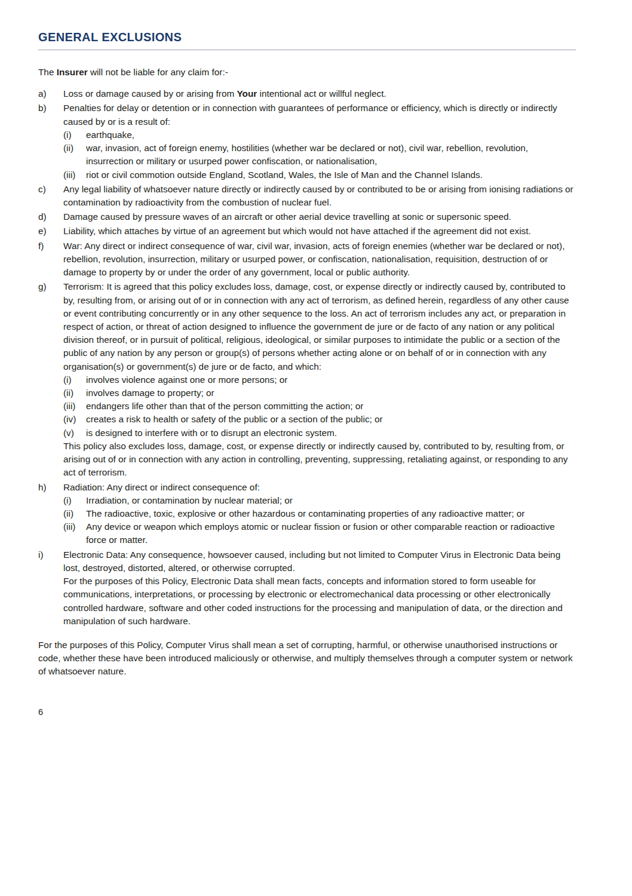General Exclusions
The Insurer will not be liable for any claim for:-
a) Loss or damage caused by or arising from Your intentional act or willful neglect.
b) Penalties for delay or detention or in connection with guarantees of performance or efficiency, which is directly or indirectly caused by or is a result of:
(i) earthquake,
(ii) war, invasion, act of foreign enemy, hostilities (whether war be declared or not), civil war, rebellion, revolution, insurrection or military or usurped power confiscation, or nationalisation,
(iii) riot or civil commotion outside England, Scotland, Wales, the Isle of Man and the Channel Islands.
c) Any legal liability of whatsoever nature directly or indirectly caused by or contributed to be or arising from ionising radiations or contamination by radioactivity from the combustion of nuclear fuel.
d) Damage caused by pressure waves of an aircraft or other aerial device travelling at sonic or supersonic speed.
e) Liability, which attaches by virtue of an agreement but which would not have attached if the agreement did not exist.
f) War: Any direct or indirect consequence of war, civil war, invasion, acts of foreign enemies (whether war be declared or not), rebellion, revolution, insurrection, military or usurped power, or confiscation, nationalisation, requisition, destruction of or damage to property by or under the order of any government, local or public authority.
g) Terrorism: It is agreed that this policy excludes loss, damage, cost, or expense directly or indirectly caused by, contributed to by, resulting from, or arising out of or in connection with any act of terrorism, as defined herein, regardless of any other cause or event contributing concurrently or in any other sequence to the loss. An act of terrorism includes any act, or preparation in respect of action, or threat of action designed to influence the government de jure or de facto of any nation or any political division thereof, or in pursuit of political, religious, ideological, or similar purposes to intimidate the public or a section of the public of any nation by any person or group(s) of persons whether acting alone or on behalf of or in connection with any organisation(s) or government(s) de jure or de facto, and which:
(i) involves violence against one or more persons; or
(ii) involves damage to property; or
(iii) endangers life other than that of the person committing the action; or
(iv) creates a risk to health or safety of the public or a section of the public; or
(v) is designed to interfere with or to disrupt an electronic system.
This policy also excludes loss, damage, cost, or expense directly or indirectly caused by, contributed to by, resulting from, or arising out of or in connection with any action in controlling, preventing, suppressing, retaliating against, or responding to any act of terrorism.
h) Radiation: Any direct or indirect consequence of:
(i) Irradiation, or contamination by nuclear material; or
(ii) The radioactive, toxic, explosive or other hazardous or contaminating properties of any radioactive matter; or
(iii) Any device or weapon which employs atomic or nuclear fission or fusion or other comparable reaction or radioactive force or matter.
i) Electronic Data: Any consequence, howsoever caused, including but not limited to Computer Virus in Electronic Data being lost, destroyed, distorted, altered, or otherwise corrupted. For the purposes of this Policy, Electronic Data shall mean facts, concepts and information stored to form useable for communications, interpretations, or processing by electronic or electromechanical data processing or other electronically controlled hardware, software and other coded instructions for the processing and manipulation of data, or the direction and manipulation of such hardware.
For the purposes of this Policy, Computer Virus shall mean a set of corrupting, harmful, or otherwise unauthorised instructions or code, whether these have been introduced maliciously or otherwise, and multiply themselves through a computer system or network of whatsoever nature.
6